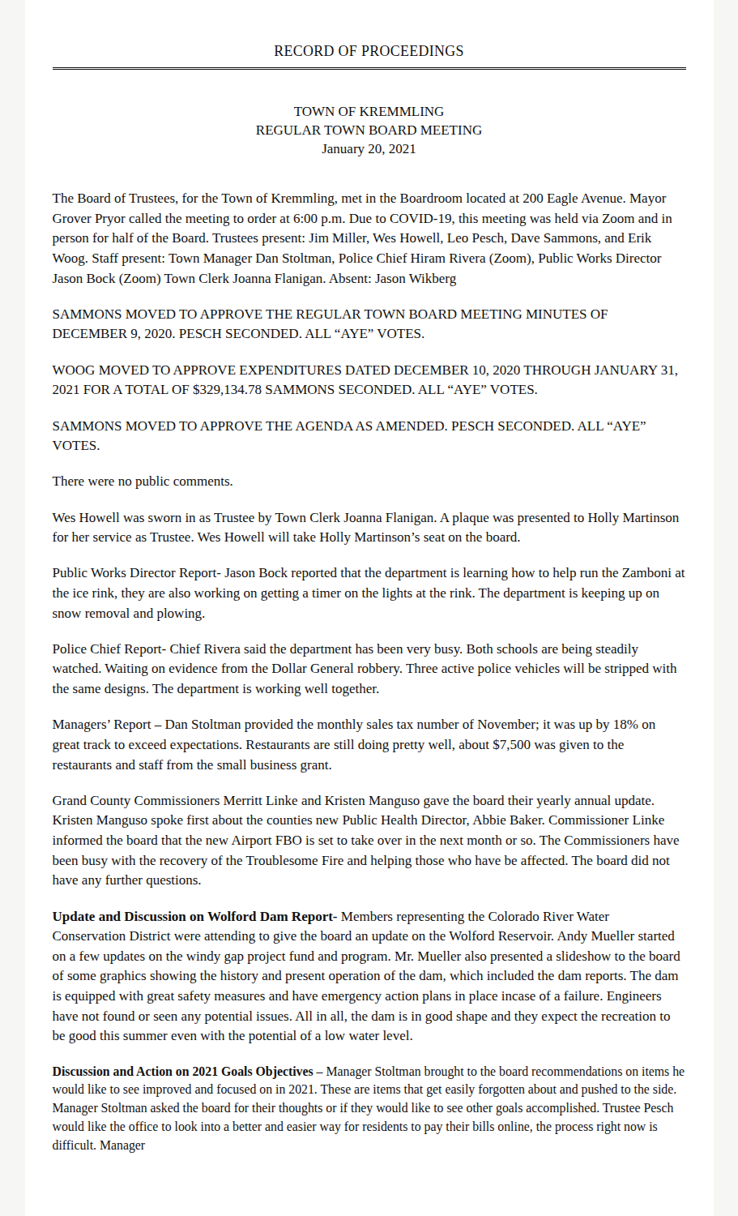RECORD OF PROCEEDINGS
TOWN OF KREMMLING REGULAR TOWN BOARD MEETING January 20, 2021
The Board of Trustees, for the Town of Kremmling, met in the Boardroom located at 200 Eagle Avenue. Mayor Grover Pryor called the meeting to order at 6:00 p.m. Due to COVID-19, this meeting was held via Zoom and in person for half of the Board. Trustees present: Jim Miller, Wes Howell, Leo Pesch, Dave Sammons, and Erik Woog. Staff present: Town Manager Dan Stoltman, Police Chief Hiram Rivera (Zoom), Public Works Director Jason Bock (Zoom) Town Clerk Joanna Flanigan. Absent: Jason Wikberg
Sammons moved to approve the regular town board meeting minutes of December 9, 2020. Pesch seconded. All “aye” votes.
Woog moved to approve expenditures dated December 10, 2020 through January 31, 2021 for a total of $329,134.78 Sammons seconded. All “aye” votes.
Sammons moved to approve the agenda as amended. Pesch seconded. All “aye” votes.
There were no public comments.
Wes Howell was sworn in as Trustee by Town Clerk Joanna Flanigan. A plaque was presented to Holly Martinson for her service as Trustee. Wes Howell will take Holly Martinson’s seat on the board.
Public Works Director Report- Jason Bock reported that the department is learning how to help run the Zamboni at the ice rink, they are also working on getting a timer on the lights at the rink. The department is keeping up on snow removal and plowing.
Police Chief Report- Chief Rivera said the department has been very busy. Both schools are being steadily watched. Waiting on evidence from the Dollar General robbery. Three active police vehicles will be stripped with the same designs. The department is working well together.
Managers’ Report – Dan Stoltman provided the monthly sales tax number of November; it was up by 18% on great track to exceed expectations. Restaurants are still doing pretty well, about $7,500 was given to the restaurants and staff from the small business grant.
Grand County Commissioners Merritt Linke and Kristen Manguso gave the board their yearly annual update. Kristen Manguso spoke first about the counties new Public Health Director, Abbie Baker. Commissioner Linke informed the board that the new Airport FBO is set to take over in the next month or so. The Commissioners have been busy with the recovery of the Troublesome Fire and helping those who have be affected. The board did not have any further questions.
Update and Discussion on Wolford Dam Report- Members representing the Colorado River Water Conservation District were attending to give the board an update on the Wolford Reservoir. Andy Mueller started on a few updates on the windy gap project fund and program. Mr. Mueller also presented a slideshow to the board of some graphics showing the history and present operation of the dam, which included the dam reports. The dam is equipped with great safety measures and have emergency action plans in place incase of a failure. Engineers have not found or seen any potential issues. All in all, the dam is in good shape and they expect the recreation to be good this summer even with the potential of a low water level.
Discussion and Action on 2021 Goals Objectives – Manager Stoltman brought to the board recommendations on items he would like to see improved and focused on in 2021. These are items that get easily forgotten about and pushed to the side. Manager Stoltman asked the board for their thoughts or if they would like to see other goals accomplished. Trustee Pesch would like the office to look into a better and easier way for residents to pay their bills online, the process right now is difficult. Manager